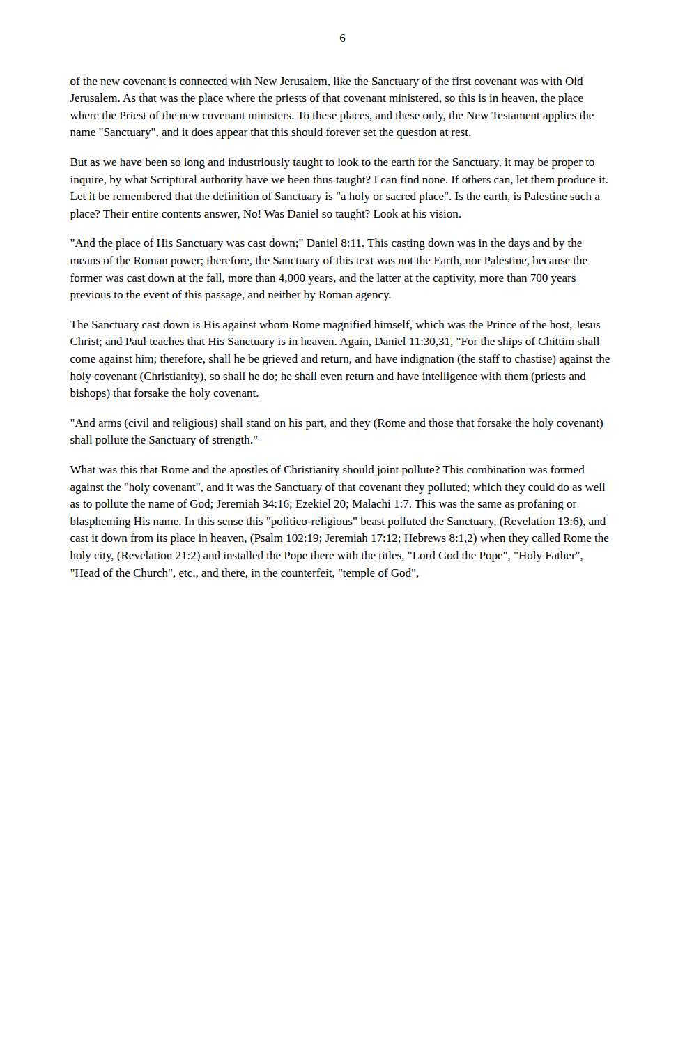6
of the new covenant is connected with New Jerusalem, like the Sanctuary of the first covenant was with Old Jerusalem. As that was the place where the priests of that covenant ministered, so this is in heaven, the place where the Priest of the new covenant ministers. To these places, and these only, the New Testament applies the name "Sanctuary", and it does appear that this should forever set the question at rest.
But as we have been so long and industriously taught to look to the earth for the Sanctuary, it may be proper to inquire, by what Scriptural authority have we been thus taught? I can find none. If others can, let them produce it. Let it be remembered that the definition of Sanctuary is "a holy or sacred place". Is the earth, is Palestine such a place? Their entire contents answer, No! Was Daniel so taught? Look at his vision.
"And the place of His Sanctuary was cast down;" Daniel 8:11. This casting down was in the days and by the means of the Roman power; therefore, the Sanctuary of this text was not the Earth, nor Palestine, because the former was cast down at the fall, more than 4,000 years, and the latter at the captivity, more than 700 years previous to the event of this passage, and neither by Roman agency.
The Sanctuary cast down is His against whom Rome magnified himself, which was the Prince of the host, Jesus Christ; and Paul teaches that His Sanctuary is in heaven. Again, Daniel 11:30,31, "For the ships of Chittim shall come against him; therefore, shall he be grieved and return, and have indignation (the staff to chastise) against the holy covenant (Christianity), so shall he do; he shall even return and have intelligence with them (priests and bishops) that forsake the holy covenant.
"And arms (civil and religious) shall stand on his part, and they (Rome and those that forsake the holy covenant) shall pollute the Sanctuary of strength."
What was this that Rome and the apostles of Christianity should joint pollute? This combination was formed against the "holy covenant", and it was the Sanctuary of that covenant they polluted; which they could do as well as to pollute the name of God; Jeremiah 34:16; Ezekiel 20; Malachi 1:7. This was the same as profaning or blaspheming His name. In this sense this "politico-religious" beast polluted the Sanctuary, (Revelation 13:6), and cast it down from its place in heaven, (Psalm 102:19; Jeremiah 17:12; Hebrews 8:1,2) when they called Rome the holy city, (Revelation 21:2) and installed the Pope there with the titles, "Lord God the Pope", "Holy Father", "Head of the Church", etc., and there, in the counterfeit, "temple of God",